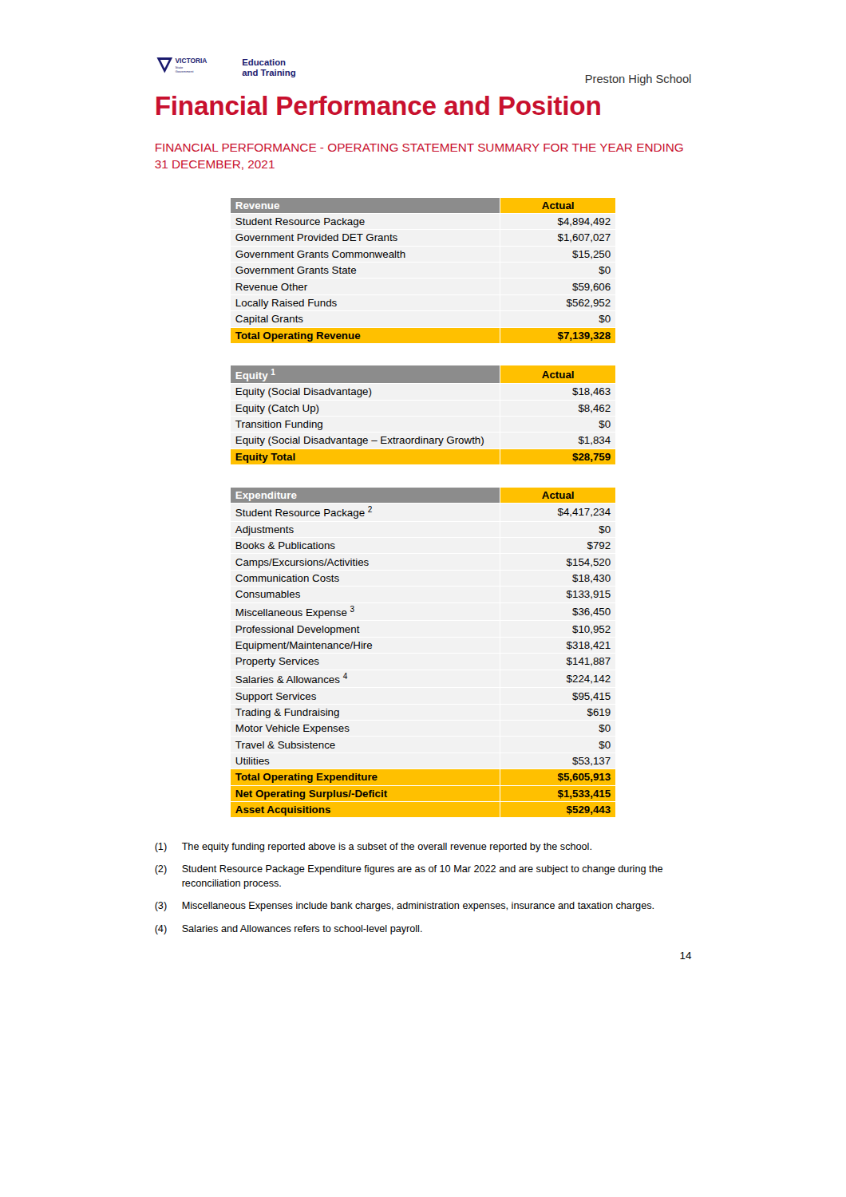VICTORIA State Government
Education
and Training
Preston High School
Financial Performance and Position
Financial Performance - Operating Statement Summary for the year ending 31 December, 2021
| Revenue | Actual |
| --- | --- |
| Student Resource Package | $4,894,492 |
| Government Provided DET Grants | $1,607,027 |
| Government Grants Commonwealth | $15,250 |
| Government Grants State | $0 |
| Revenue Other | $59,606 |
| Locally Raised Funds | $562,952 |
| Capital Grants | $0 |
| Total Operating Revenue | $7,139,328 |
| Equity 1 | Actual |
| --- | --- |
| Equity (Social Disadvantage) | $18,463 |
| Equity (Catch Up) | $8,462 |
| Transition Funding | $0 |
| Equity (Social Disadvantage – Extraordinary Growth) | $1,834 |
| Equity Total | $28,759 |
| Expenditure | Actual |
| --- | --- |
| Student Resource Package 2 | $4,417,234 |
| Adjustments | $0 |
| Books & Publications | $792 |
| Camps/Excursions/Activities | $154,520 |
| Communication Costs | $18,430 |
| Consumables | $133,915 |
| Miscellaneous Expense 3 | $36,450 |
| Professional Development | $10,952 |
| Equipment/Maintenance/Hire | $318,421 |
| Property Services | $141,887 |
| Salaries & Allowances 4 | $224,142 |
| Support Services | $95,415 |
| Trading & Fundraising | $619 |
| Motor Vehicle Expenses | $0 |
| Travel & Subsistence | $0 |
| Utilities | $53,137 |
| Total Operating Expenditure | $5,605,913 |
| Net Operating Surplus/-Deficit | $1,533,415 |
| Asset Acquisitions | $529,443 |
(1) The equity funding reported above is a subset of the overall revenue reported by the school.
(2) Student Resource Package Expenditure figures are as of 10 Mar 2022 and are subject to change during the reconciliation process.
(3) Miscellaneous Expenses include bank charges, administration expenses, insurance and taxation charges.
(4) Salaries and Allowances refers to school-level payroll.
14